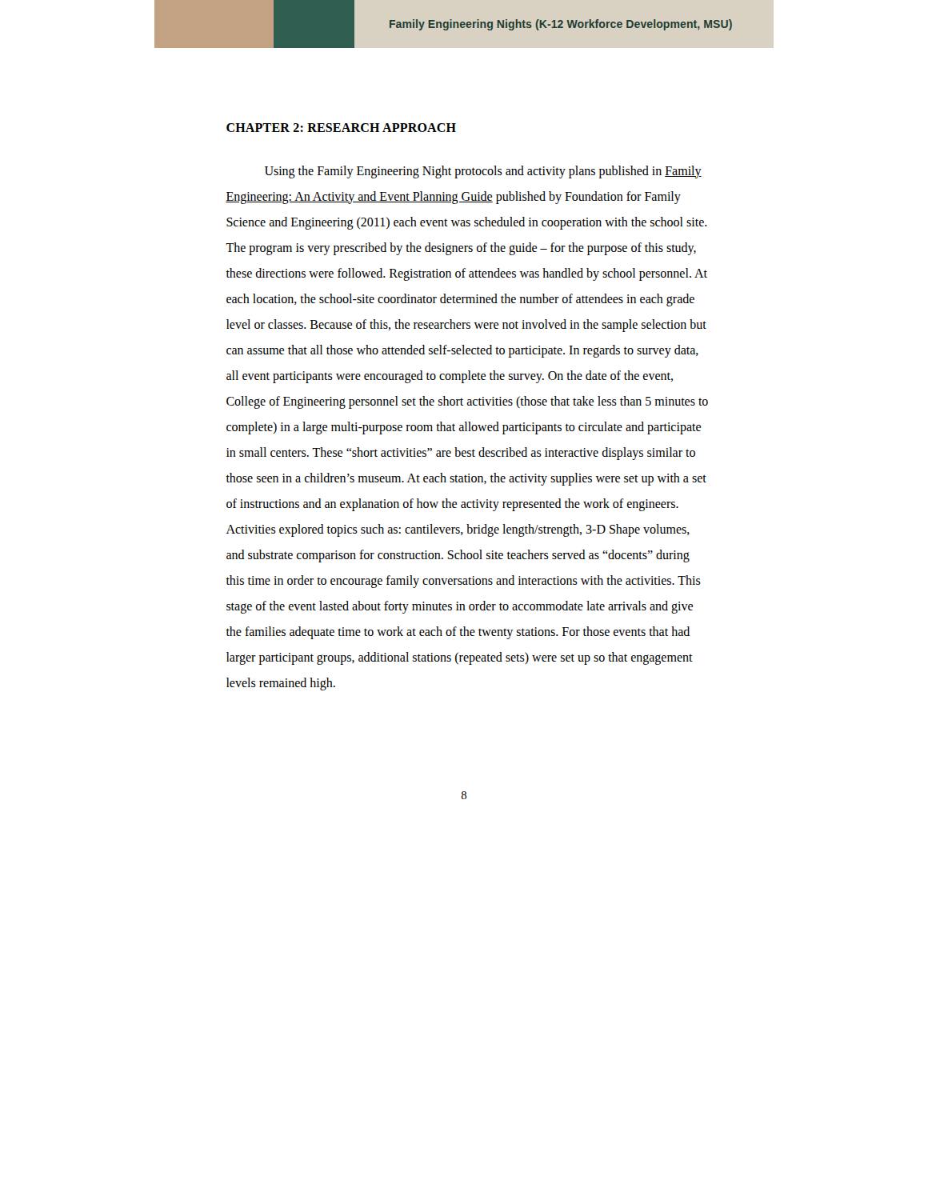Family Engineering Nights (K-12 Workforce Development, MSU)
CHAPTER 2: RESEARCH APPROACH
Using the Family Engineering Night protocols and activity plans published in Family Engineering: An Activity and Event Planning Guide published by Foundation for Family Science and Engineering (2011) each event was scheduled in cooperation with the school site. The program is very prescribed by the designers of the guide – for the purpose of this study, these directions were followed. Registration of attendees was handled by school personnel. At each location, the school-site coordinator determined the number of attendees in each grade level or classes. Because of this, the researchers were not involved in the sample selection but can assume that all those who attended self-selected to participate. In regards to survey data, all event participants were encouraged to complete the survey. On the date of the event, College of Engineering personnel set the short activities (those that take less than 5 minutes to complete) in a large multi-purpose room that allowed participants to circulate and participate in small centers. These “short activities” are best described as interactive displays similar to those seen in a children’s museum. At each station, the activity supplies were set up with a set of instructions and an explanation of how the activity represented the work of engineers. Activities explored topics such as: cantilevers, bridge length/strength, 3-D Shape volumes, and substrate comparison for construction. School site teachers served as “docents” during this time in order to encourage family conversations and interactions with the activities. This stage of the event lasted about forty minutes in order to accommodate late arrivals and give the families adequate time to work at each of the twenty stations. For those events that had larger participant groups, additional stations (repeated sets) were set up so that engagement levels remained high.
8